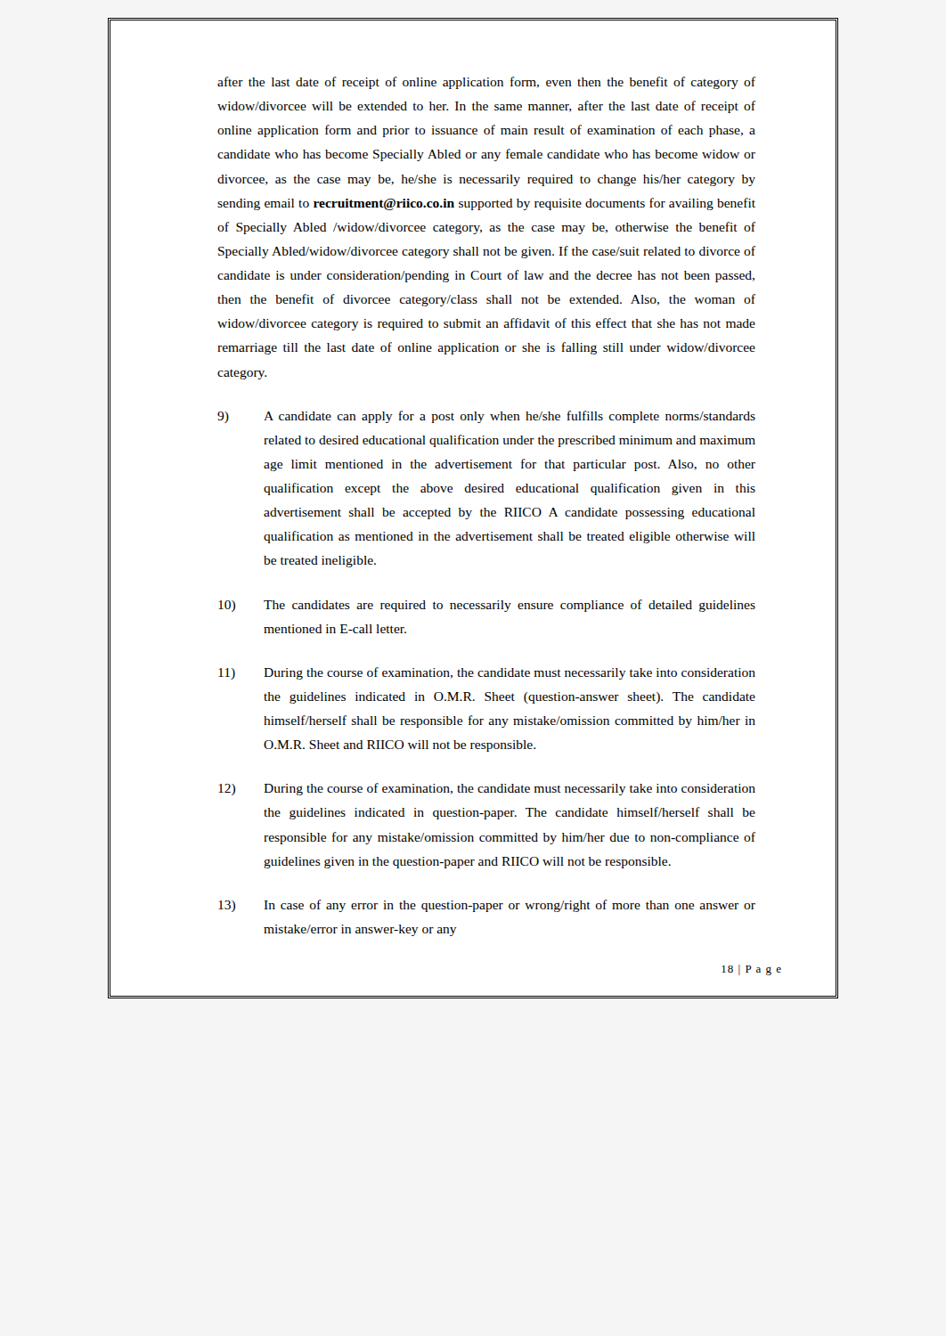after the last date of receipt of online application form, even then the benefit of category of widow/divorcee will be extended to her. In the same manner, after the last date of receipt of online application form and prior to issuance of main result of examination of each phase, a candidate who has become Specially Abled or any female candidate who has become widow or divorcee, as the case may be, he/she is necessarily required to change his/her category by sending email to recruitment@riico.co.in supported by requisite documents for availing benefit of Specially Abled /widow/divorcee category, as the case may be, otherwise the benefit of Specially Abled/widow/divorcee category shall not be given. If the case/suit related to divorce of candidate is under consideration/pending in Court of law and the decree has not been passed, then the benefit of divorcee category/class shall not be extended. Also, the woman of widow/divorcee category is required to submit an affidavit of this effect that she has not made remarriage till the last date of online application or she is falling still under widow/divorcee category.
9) A candidate can apply for a post only when he/she fulfills complete norms/standards related to desired educational qualification under the prescribed minimum and maximum age limit mentioned in the advertisement for that particular post. Also, no other qualification except the above desired educational qualification given in this advertisement shall be accepted by the RIICO A candidate possessing educational qualification as mentioned in the advertisement shall be treated eligible otherwise will be treated ineligible.
10) The candidates are required to necessarily ensure compliance of detailed guidelines mentioned in E-call letter.
11) During the course of examination, the candidate must necessarily take into consideration the guidelines indicated in O.M.R. Sheet (question-answer sheet). The candidate himself/herself shall be responsible for any mistake/omission committed by him/her in O.M.R. Sheet and RIICO will not be responsible.
12) During the course of examination, the candidate must necessarily take into consideration the guidelines indicated in question-paper. The candidate himself/herself shall be responsible for any mistake/omission committed by him/her due to non-compliance of guidelines given in the question-paper and RIICO will not be responsible.
13) In case of any error in the question-paper or wrong/right of more than one answer or mistake/error in answer-key or any
18 | P a g e